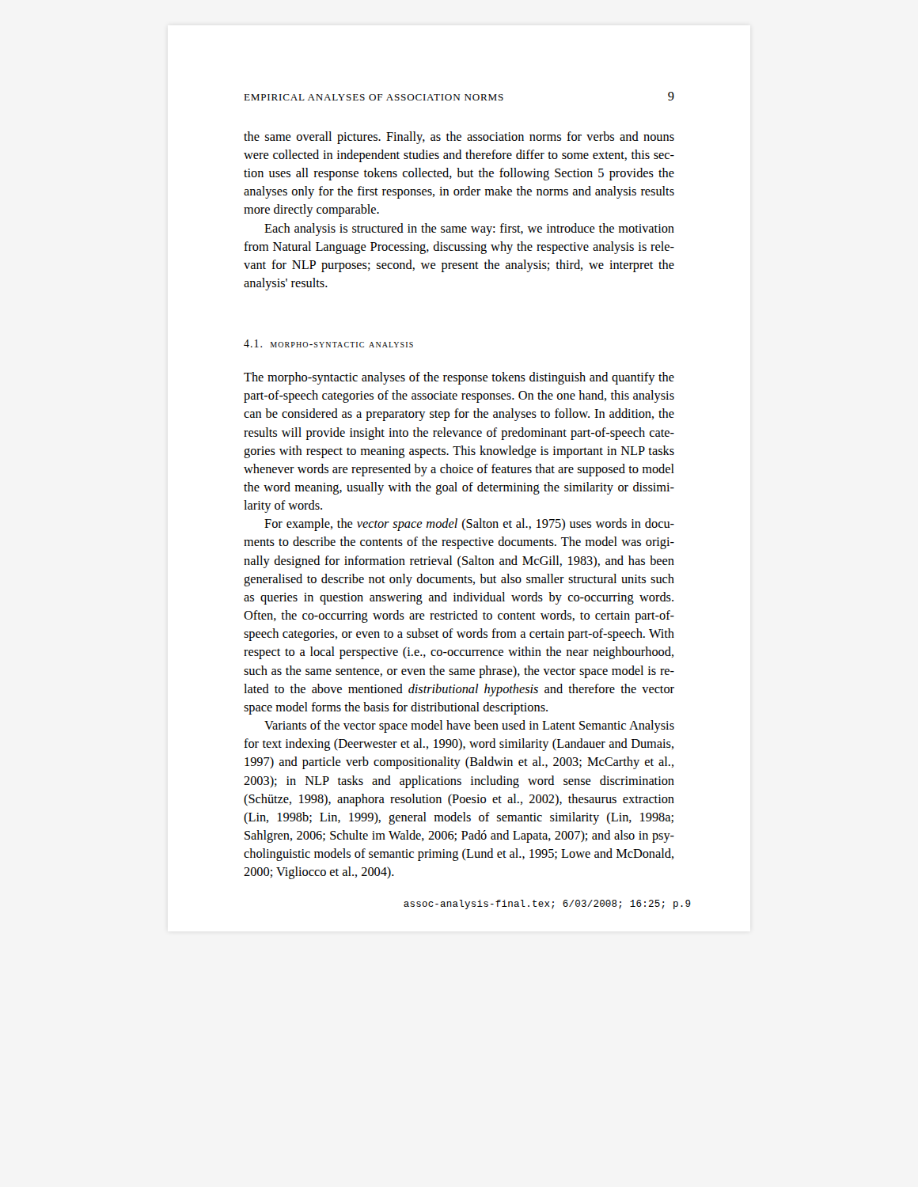Empirical analyses of association norms 9
the same overall pictures. Finally, as the association norms for verbs and nouns were collected in independent studies and therefore differ to some extent, this section uses all response tokens collected, but the following Section 5 provides the analyses only for the first responses, in order make the norms and analysis results more directly comparable.
Each analysis is structured in the same way: first, we introduce the motivation from Natural Language Processing, discussing why the respective analysis is relevant for NLP purposes; second, we present the analysis; third, we interpret the analysis' results.
4.1. Morpho-syntactic analysis
The morpho-syntactic analyses of the response tokens distinguish and quantify the part-of-speech categories of the associate responses. On the one hand, this analysis can be considered as a preparatory step for the analyses to follow. In addition, the results will provide insight into the relevance of predominant part-of-speech categories with respect to meaning aspects. This knowledge is important in NLP tasks whenever words are represented by a choice of features that are supposed to model the word meaning, usually with the goal of determining the similarity or dissimilarity of words.
For example, the vector space model (Salton et al., 1975) uses words in documents to describe the contents of the respective documents. The model was originally designed for information retrieval (Salton and McGill, 1983), and has been generalised to describe not only documents, but also smaller structural units such as queries in question answering and individual words by co-occurring words. Often, the co-occurring words are restricted to content words, to certain part-of-speech categories, or even to a subset of words from a certain part-of-speech. With respect to a local perspective (i.e., co-occurrence within the near neighbourhood, such as the same sentence, or even the same phrase), the vector space model is related to the above mentioned distributional hypothesis and therefore the vector space model forms the basis for distributional descriptions.
Variants of the vector space model have been used in Latent Semantic Analysis for text indexing (Deerwester et al., 1990), word similarity (Landauer and Dumais, 1997) and particle verb compositionality (Baldwin et al., 2003; McCarthy et al., 2003); in NLP tasks and applications including word sense discrimination (Schütze, 1998), anaphora resolution (Poesio et al., 2002), thesaurus extraction (Lin, 1998b; Lin, 1999), general models of semantic similarity (Lin, 1998a; Sahlgren, 2006; Schulte im Walde, 2006; Padó and Lapata, 2007); and also in psycholinguistic models of semantic priming (Lund et al., 1995; Lowe and McDonald, 2000; Vigliocco et al., 2004).
assoc-analysis-final.tex; 6/03/2008; 16:25; p.9